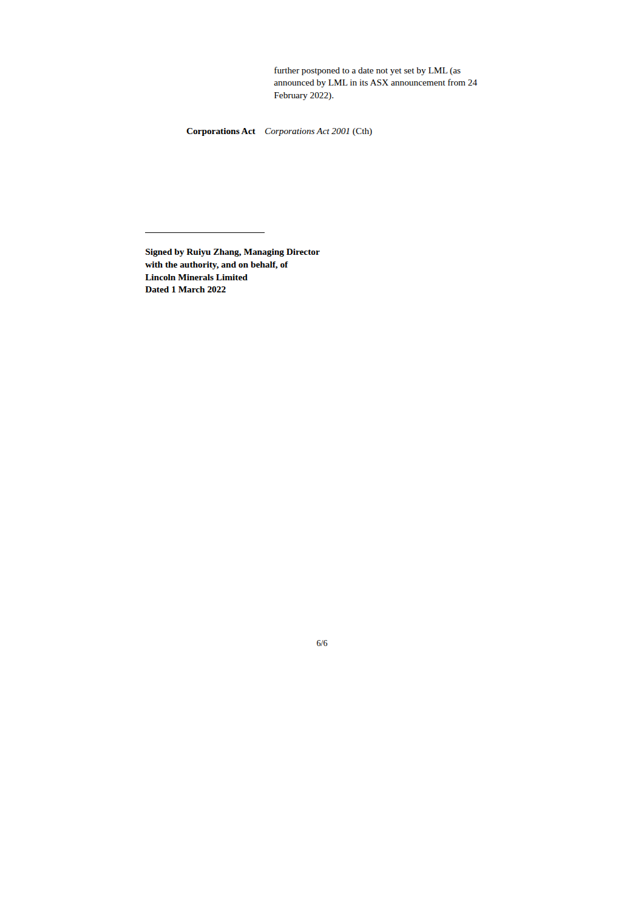further postponed to a date not yet set by LML (as announced by LML in its ASX announcement from 24 February 2022).
Corporations Act
Corporations Act 2001 (Cth)
Signed by Ruiyu Zhang, Managing Director
with the authority, and on behalf, of
Lincoln Minerals Limited
Dated 1 March 2022
6/6